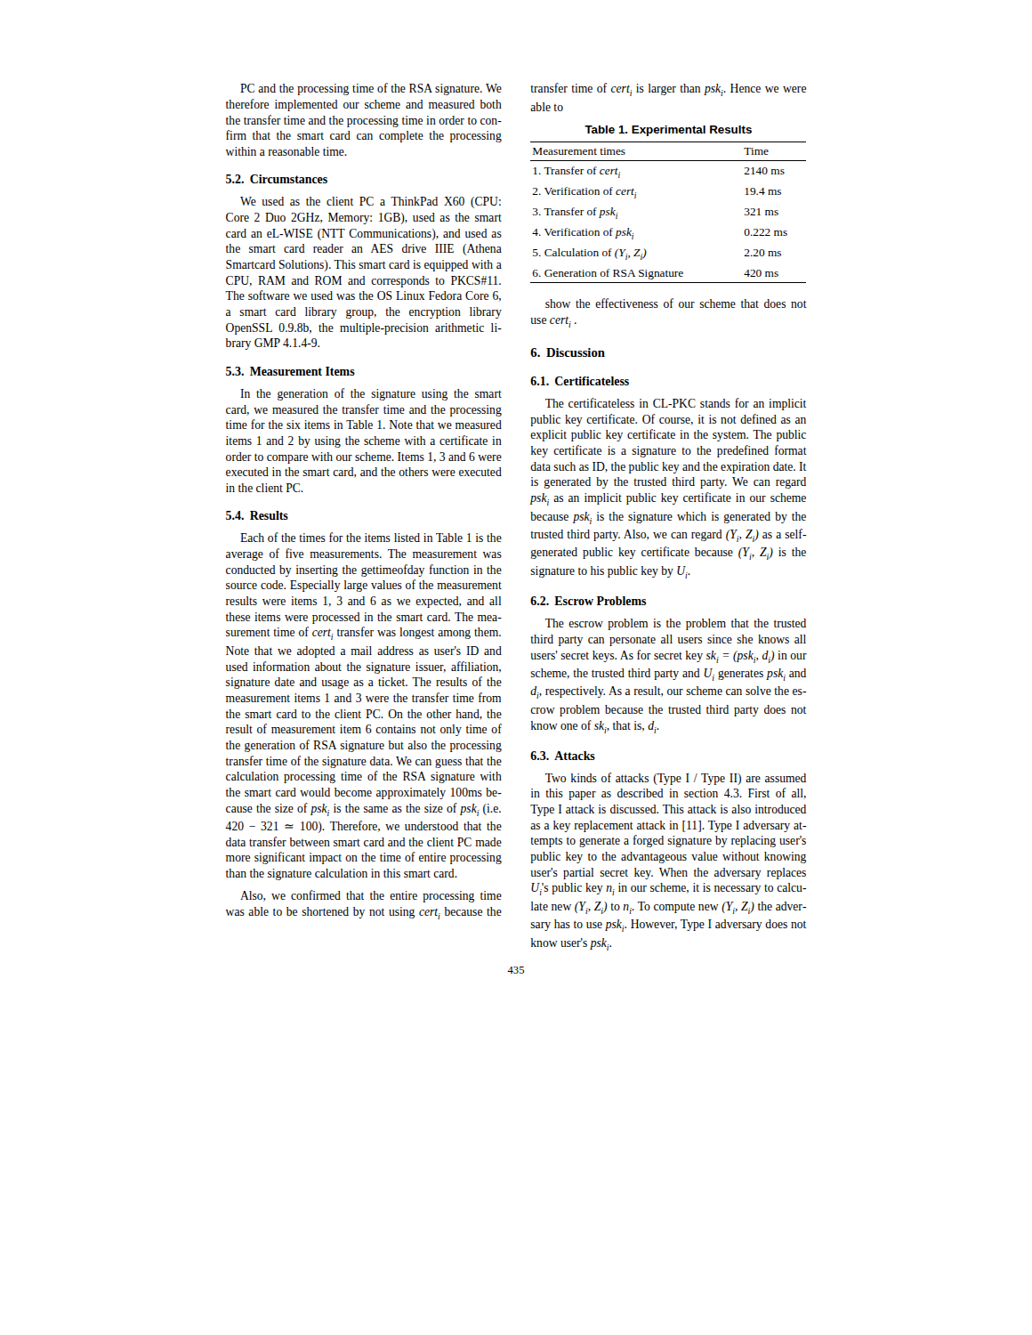PC and the processing time of the RSA signature. We therefore implemented our scheme and measured both the transfer time and the processing time in order to confirm that the smart card can complete the processing within a reasonable time.
5.2. Circumstances
We used as the client PC a ThinkPad X60 (CPU: Core 2 Duo 2GHz, Memory: 1GB), used as the smart card an eL-WISE (NTT Communications), and used as the smart card reader an AES drive IIIE (Athena Smartcard Solutions). This smart card is equipped with a CPU, RAM and ROM and corresponds to PKCS#11. The software we used was the OS Linux Fedora Core 6, a smart card library group, the encryption library OpenSSL 0.9.8b, the multiple-precision arithmetic library GMP 4.1.4-9.
5.3. Measurement Items
In the generation of the signature using the smart card, we measured the transfer time and the processing time for the six items in Table 1. Note that we measured items 1 and 2 by using the scheme with a certificate in order to compare with our scheme. Items 1, 3 and 6 were executed in the smart card, and the others were executed in the client PC.
5.4. Results
Each of the times for the items listed in Table 1 is the average of five measurements. The measurement was conducted by inserting the gettimeofday function in the source code. Especially large values of the measurement results were items 1, 3 and 6 as we expected, and all these items were processed in the smart card. The measurement time of certi transfer was longest among them. Note that we adopted a mail address as user's ID and used information about the signature issuer, affiliation, signature date and usage as a ticket. The results of the measurement items 1 and 3 were the transfer time from the smart card to the client PC. On the other hand, the result of measurement item 6 contains not only time of the generation of RSA signature but also the processing transfer time of the signature data. We can guess that the calculation processing time of the RSA signature with the smart card would become approximately 100ms because the size of pski is the same as the size of pski (i.e. 420 − 321 ≃ 100). Therefore, we understood that the data transfer between smart card and the client PC made more significant impact on the time of entire processing than the signature calculation in this smart card.
Also, we confirmed that the entire processing time was able to be shortened by not using certi because the transfer time of certi is larger than pski. Hence we were able to
Table 1. Experimental Results
| Measurement times | Time |
| --- | --- |
| 1. Transfer of cert i | 2140 ms |
| 2. Verification of cert i | 19.4 ms |
| 3. Transfer of psk i | 321 ms |
| 4. Verification of psk i | 0.222 ms |
| 5. Calculation of (Y i , Z i ) | 2.20 ms |
| 6. Generation of RSA Signature | 420 ms |
show the effectiveness of our scheme that does not use certi .
6. Discussion
6.1. Certificateless
The certificateless in CL-PKC stands for an implicit public key certificate. Of course, it is not defined as an explicit public key certificate in the system. The public key certificate is a signature to the predefined format data such as ID, the public key and the expiration date. It is generated by the trusted third party. We can regard pski as an implicit public key certificate in our scheme because pski is the signature which is generated by the trusted third party. Also, we can regard (Yi, Zi) as a self-generated public key certificate because (Yi, Zi) is the signature to his public key by Ui.
6.2. Escrow Problems
The escrow problem is the problem that the trusted third party can personate all users since she knows all users' secret keys. As for secret key ski = (pski, di) in our scheme, the trusted third party and Ui generates pski and di, respectively. As a result, our scheme can solve the escrow problem because the trusted third party does not know one of ski, that is, di.
6.3. Attacks
Two kinds of attacks (Type I / Type II) are assumed in this paper as described in section 4.3. First of all, Type I attack is discussed. This attack is also introduced as a key replacement attack in [11]. Type I adversary attempts to generate a forged signature by replacing user's public key to the advantageous value without knowing user's partial secret key. When the adversary replaces Ui's public key ni in our scheme, it is necessary to calculate new (Yi, Zi) to ni. To compute new (Yi, Zi) the adversary has to use pski. However, Type I adversary does not know user's pski.
435